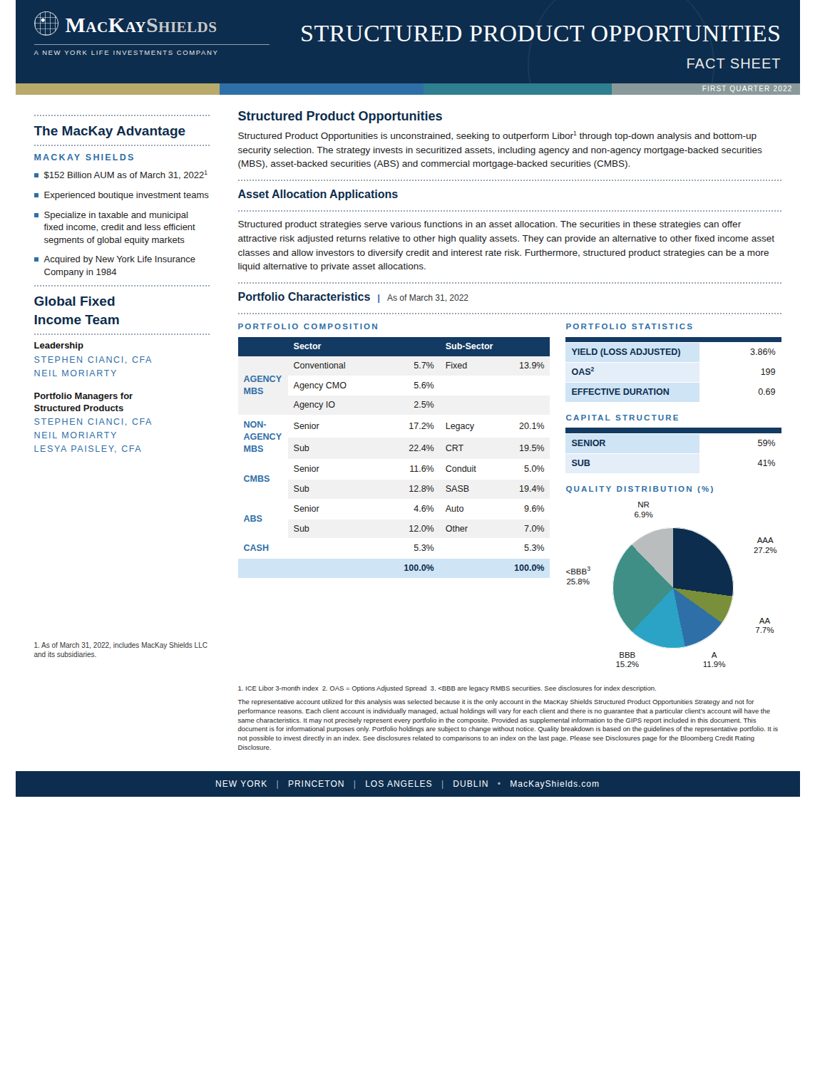MacKay Shields
A New York Life Investments Company
Structured Product Opportunities
Fact Sheet
First Quarter 2022
The MacKay Advantage
MacKay Shields
$152 Billion AUM as of March 31, 20221
Experienced boutique investment teams
Specialize in taxable and municipal fixed income, credit and less efficient segments of global equity markets
Acquired by New York Life Insurance Company in 1984
Global Fixed
Income Team
Leadership
Stephen Cianci, CFA
Neil Moriarty
Portfolio Managers for
Structured Products
Stephen Cianci, CFA
Neil Moriarty
Lesya Paisley, CFA
1. As of March 31, 2022, includes MacKay Shields LLC and its subsidiaries.
Structured Product Opportunities
Structured Product Opportunities is unconstrained, seeking to outperform Libor1 through top-down analysis and bottom-up security selection. The strategy invests in securitized assets, including agency and non-agency mortgage-backed securities (MBS), asset-backed securities (ABS) and commercial mortgage-backed securities (CMBS).
Asset Allocation Applications
Structured product strategies serve various functions in an asset allocation. The securities in these strategies can offer attractive risk adjusted returns relative to other high quality assets. They can provide an alternative to other fixed income asset classes and allow investors to diversify credit and interest rate risk. Furthermore, structured product strategies can be a more liquid alternative to private asset allocations.
Portfolio Characteristics
| As of March 31, 2022
Portfolio Composition
| | Sector | | Sub-Sector | |
| --- | --- | --- | --- | --- |
| AGENCY MBS | Conventional | 5.7% | Fixed | 13.9% |
| Agency CMO | 5.6% | | |
| Agency IO | 2.5% | | |
| NON- AGENCY MBS | Senior | 17.2% | Legacy | 20.1% |
| Sub | 22.4% | CRT | 19.5% |
| CMBS | Senior | 11.6% | Conduit | 5.0% |
| Sub | 12.8% | SASB | 19.4% |
| ABS | Senior | 4.6% | Auto | 9.6% |
| Sub | 12.0% | Other | 7.0% |
| CASH | | 5.3% | | 5.3% |
| | | 100.0% | | 100.0% |
Portfolio Statistics
| YIELD (LOSS ADJUSTED) | 3.86% |
| OAS 2 | 199 |
| EFFECTIVE DURATION | 0.69 |
Capital Structure
| SENIOR | 59% |
| SUB | 41% |
Quality Distribution (%)
NR
6.9%
AAA
27.2%
AA
7.7%
A
11.9%
BBB
15.2%
<BBB3
25.8%
1. ICE Libor 3-month index 2. OAS = Options Adjusted Spread 3. <BBB are legacy RMBS securities. See disclosures for index description.
The representative account utilized for this analysis was selected because it is the only account in the MacKay Shields Structured Product Opportunities Strategy and not for performance reasons. Each client account is individually managed, actual holdings will vary for each client and there is no guarantee that a particular client’s account will have the same characteristics. It may not precisely represent every portfolio in the composite. Provided as supplemental information to the GIPS report included in this document. This document is for informational purposes only. Portfolio holdings are subject to change without notice. Quality breakdown is based on the guidelines of the representative portfolio. It is not possible to invest directly in an index. See disclosures related to comparisons to an index on the last page. Please see Disclosures page for the Bloomberg Credit Rating Disclosure.
NEW YORK | PRINCETON | LOS ANGELES | DUBLIN • MacKayShields.com